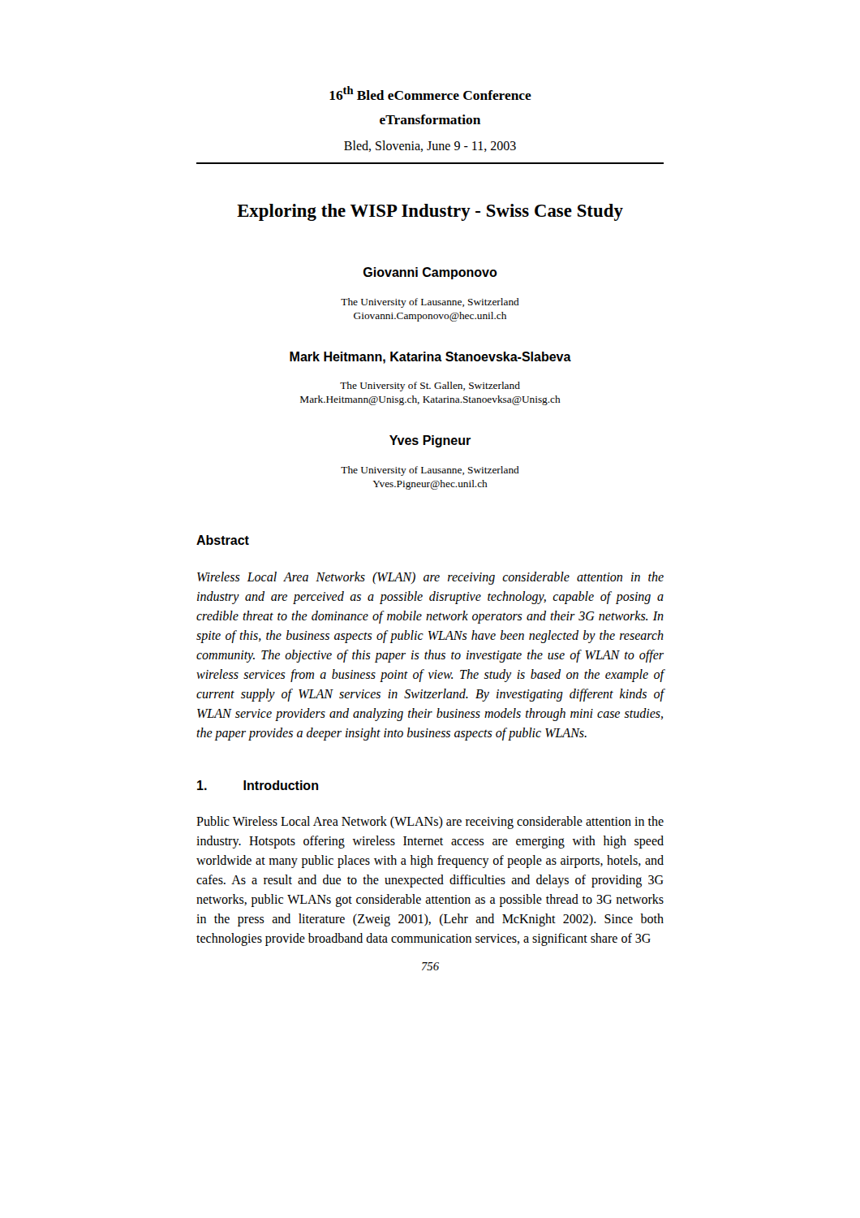16th Bled eCommerce Conference
eTransformation
Bled, Slovenia, June 9 - 11, 2003
Exploring the WISP Industry - Swiss Case Study
Giovanni Camponovo
The University of Lausanne, Switzerland Giovanni.Camponovo@hec.unil.ch
Mark Heitmann, Katarina Stanoevska-Slabeva
The University of St. Gallen, Switzerland Mark.Heitmann@Unisg.ch, Katarina.Stanoevksa@Unisg.ch
Yves Pigneur
The University of Lausanne, Switzerland Yves.Pigneur@hec.unil.ch
Abstract
Wireless Local Area Networks (WLAN) are receiving considerable attention in the industry and are perceived as a possible disruptive technology, capable of posing a credible threat to the dominance of mobile network operators and their 3G networks. In spite of this, the business aspects of public WLANs have been neglected by the research community. The objective of this paper is thus to investigate the use of WLAN to offer wireless services from a business point of view. The study is based on the example of current supply of WLAN services in Switzerland. By investigating different kinds of WLAN service providers and analyzing their business models through mini case studies, the paper provides a deeper insight into business aspects of public WLANs.
1. Introduction
Public Wireless Local Area Network (WLANs) are receiving considerable attention in the industry. Hotspots offering wireless Internet access are emerging with high speed worldwide at many public places with a high frequency of people as airports, hotels, and cafes. As a result and due to the unexpected difficulties and delays of providing 3G networks, public WLANs got considerable attention as a possible thread to 3G networks in the press and literature (Zweig 2001), (Lehr and McKnight 2002). Since both technologies provide broadband data communication services, a significant share of 3G
756